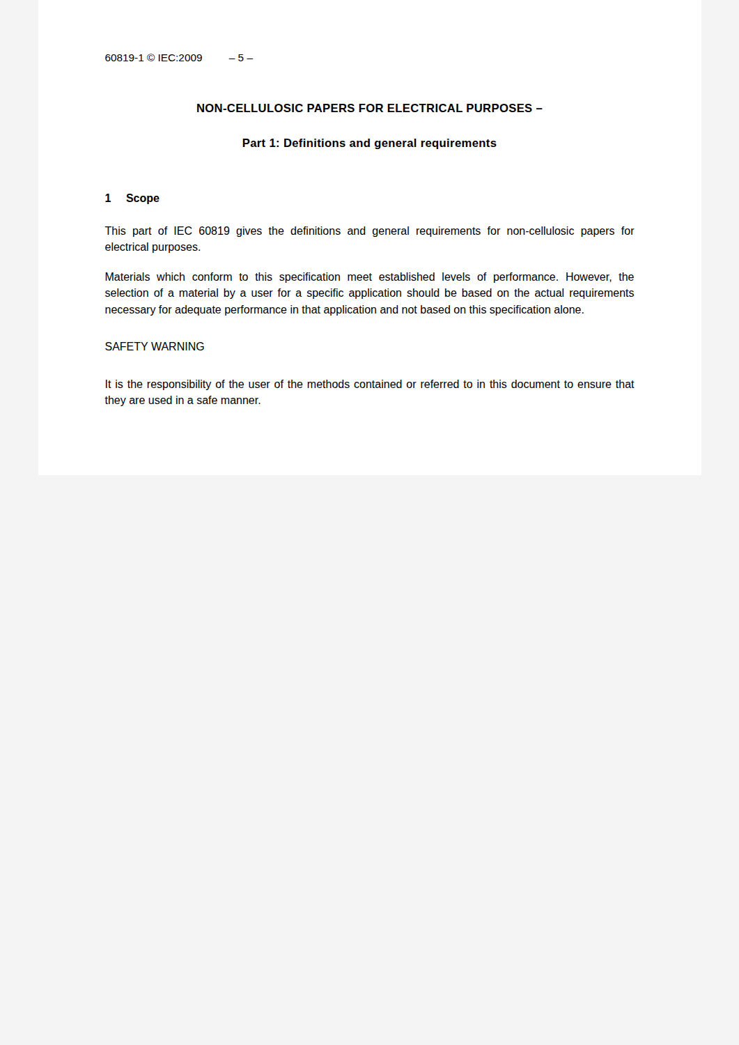60819-1 © IEC:2009 – 5 –
NON-CELLULOSIC PAPERS FOR ELECTRICAL PURPOSES – Part 1: Definitions and general requirements
1 Scope
This part of IEC 60819 gives the definitions and general requirements for non-cellulosic papers for electrical purposes.
Materials which conform to this specification meet established levels of performance. However, the selection of a material by a user for a specific application should be based on the actual requirements necessary for adequate performance in that application and not based on this specification alone.
SAFETY WARNING
It is the responsibility of the user of the methods contained or referred to in this document to ensure that they are used in a safe manner.